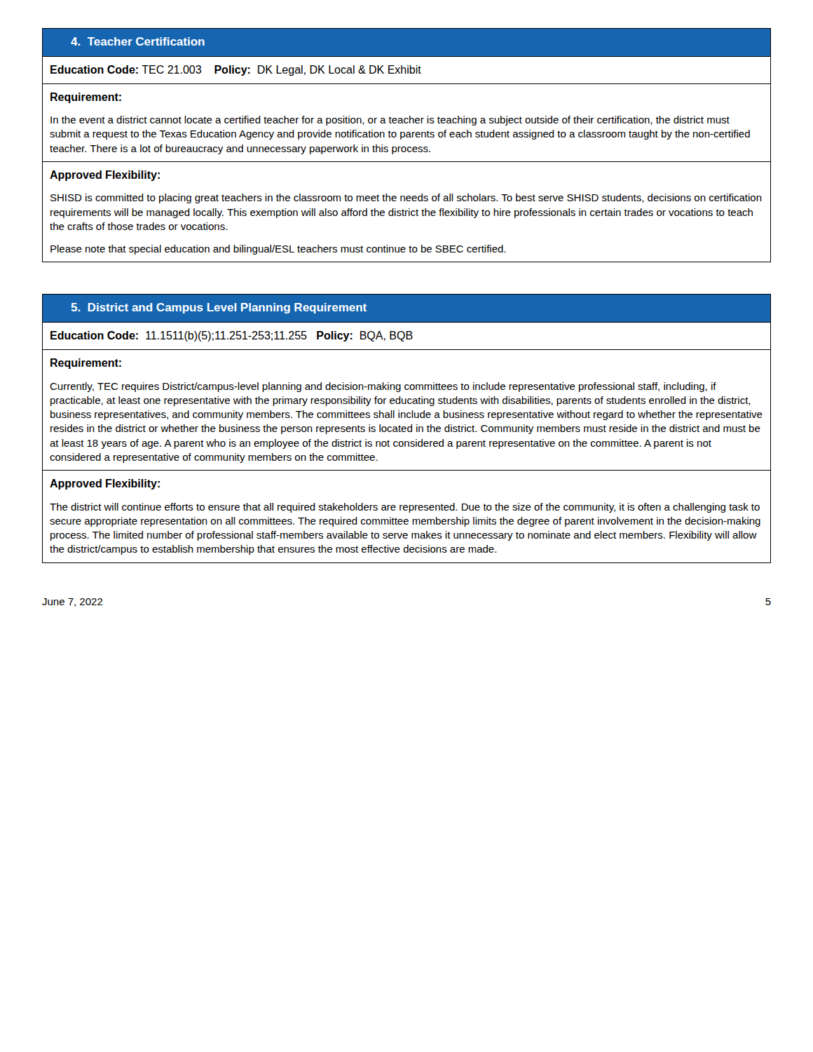4. Teacher Certification
Education Code: TEC 21.003 Policy: DK Legal, DK Local & DK Exhibit
Requirement:
In the event a district cannot locate a certified teacher for a position, or a teacher is teaching a subject outside of their certification, the district must submit a request to the Texas Education Agency and provide notification to parents of each student assigned to a classroom taught by the non-certified teacher. There is a lot of bureaucracy and unnecessary paperwork in this process.
Approved Flexibility:
SHISD is committed to placing great teachers in the classroom to meet the needs of all scholars. To best serve SHISD students, decisions on certification requirements will be managed locally. This exemption will also afford the district the flexibility to hire professionals in certain trades or vocations to teach the crafts of those trades or vocations.
Please note that special education and bilingual/ESL teachers must continue to be SBEC certified.
5. District and Campus Level Planning Requirement
Education Code: 11.1511(b)(5);11.251-253;11.255 Policy: BQA, BQB
Requirement:
Currently, TEC requires District/campus-level planning and decision-making committees to include representative professional staff, including, if practicable, at least one representative with the primary responsibility for educating students with disabilities, parents of students enrolled in the district, business representatives, and community members. The committees shall include a business representative without regard to whether the representative resides in the district or whether the business the person represents is located in the district. Community members must reside in the district and must be at least 18 years of age. A parent who is an employee of the district is not considered a parent representative on the committee. A parent is not considered a representative of community members on the committee.
Approved Flexibility:
The district will continue efforts to ensure that all required stakeholders are represented. Due to the size of the community, it is often a challenging task to secure appropriate representation on all committees. The required committee membership limits the degree of parent involvement in the decision-making process. The limited number of professional staff-members available to serve makes it unnecessary to nominate and elect members. Flexibility will allow the district/campus to establish membership that ensures the most effective decisions are made.
June 7, 2022 5